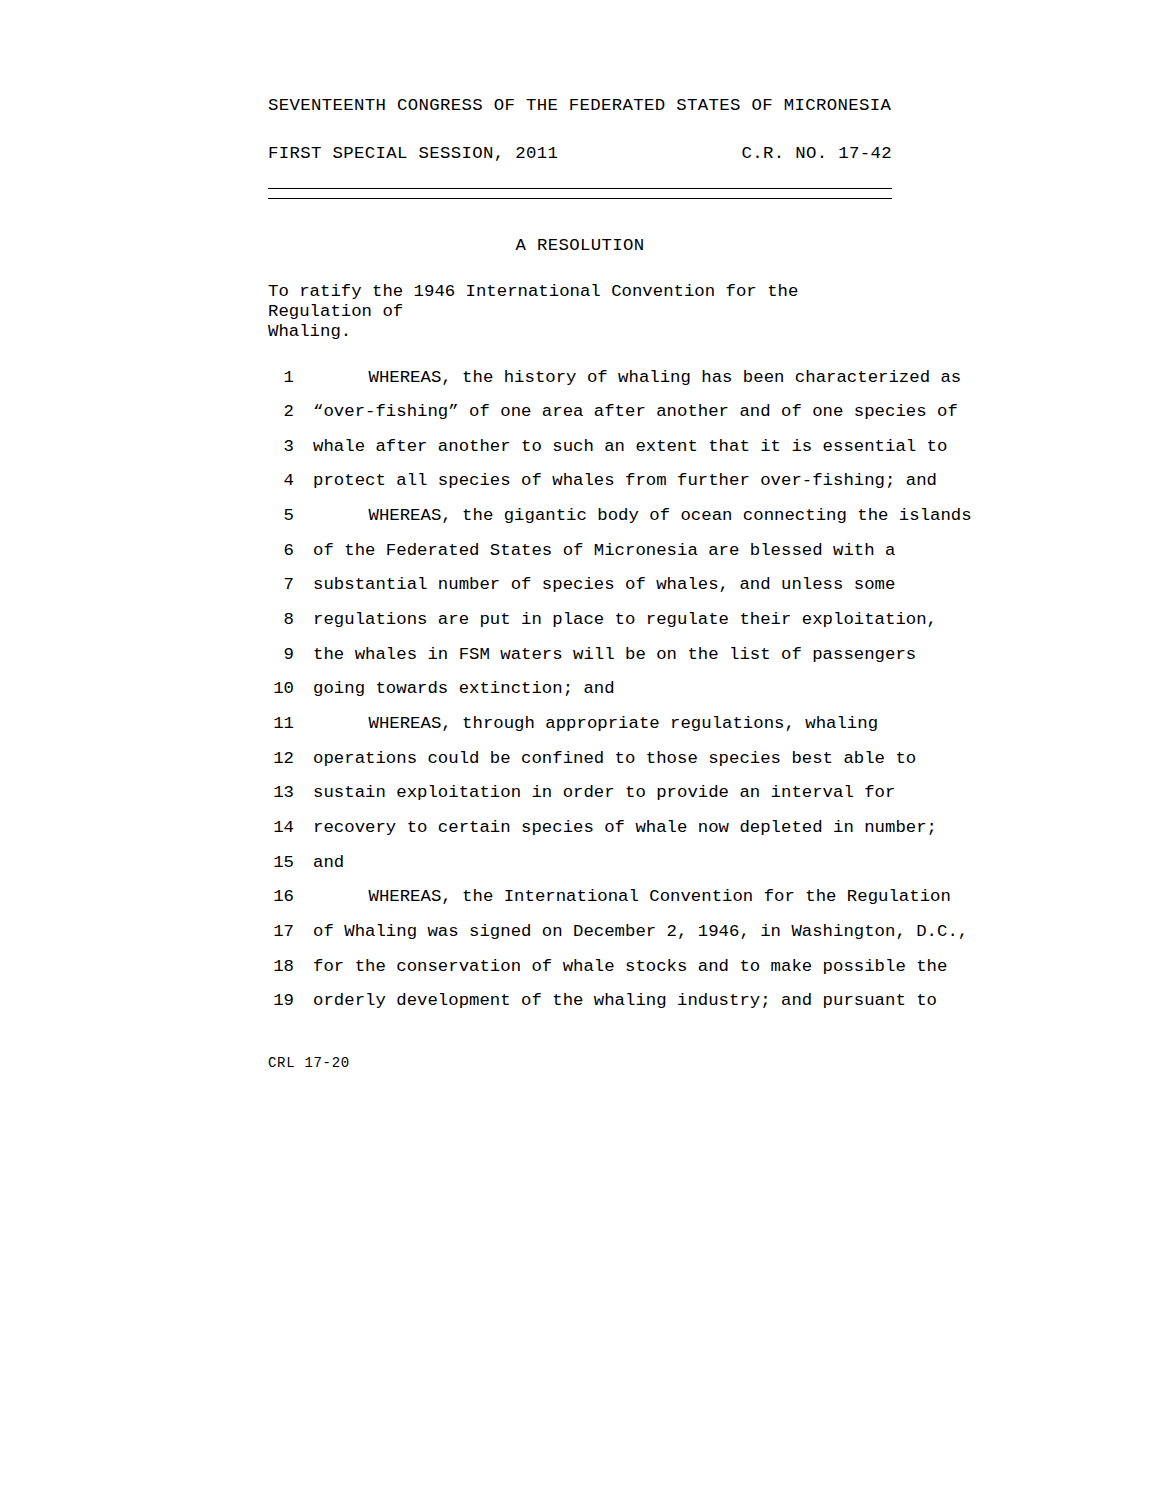SEVENTEENTH CONGRESS OF THE FEDERATED STATES OF MICRONESIA
FIRST SPECIAL SESSION, 2011 C.R. NO. 17-42
A RESOLUTION
To ratify the 1946 International Convention for the Regulation of
Whaling.
1 WHEREAS, the history of whaling has been characterized as
2“over-fishing” of one area after another and of one species of
3 whale after another to such an extent that it is essential to
4 protect all species of whales from further over-fishing; and
5 WHEREAS, the gigantic body of ocean connecting the islands
6 of the Federated States of Micronesia are blessed with a
7 substantial number of species of whales, and unless some
8 regulations are put in place to regulate their exploitation,
9 the whales in FSM waters will be on the list of passengers
10 going towards extinction; and
11 WHEREAS, through appropriate regulations, whaling
12 operations could be confined to those species best able to
13 sustain exploitation in order to provide an interval for
14 recovery to certain species of whale now depleted in number;
15 and
16 WHEREAS, the International Convention for the Regulation
17 of Whaling was signed on December 2, 1946, in Washington, D.C.,
18 for the conservation of whale stocks and to make possible the
19 orderly development of the whaling industry; and pursuant to
CRL 17-20